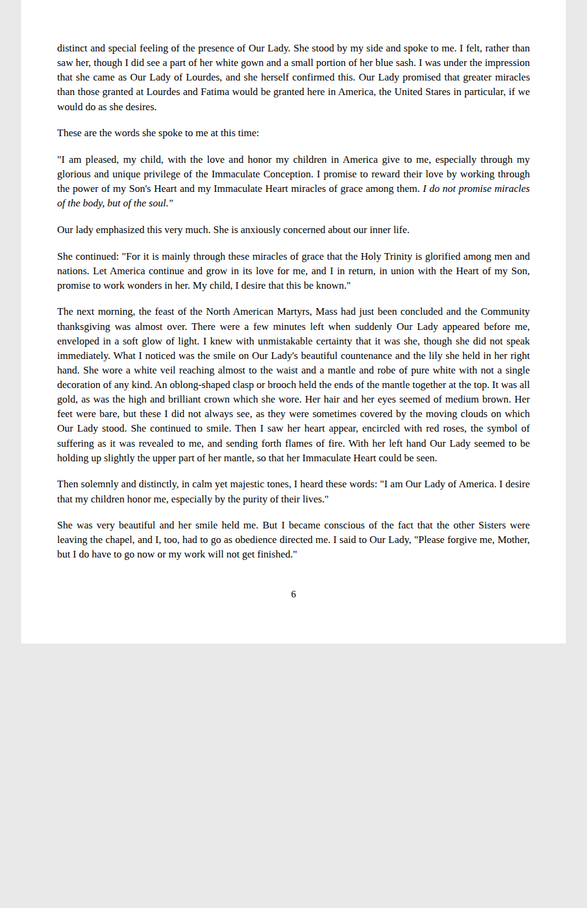distinct and special feeling of the presence of Our Lady. She stood by my side and spoke to me. I felt, rather than saw her, though I did see a part of her white gown and a small portion of her blue sash. I was under the impression that she came as Our Lady of Lourdes, and she herself confirmed this. Our Lady promised that greater miracles than those granted at Lourdes and Fatima would be granted here in America, the United Stares in particular, if we would do as she desires.
These are the words she spoke to me at this time:
"I am pleased, my child, with the love and honor my children in America give to me, especially through my glorious and unique privilege of the Immaculate Conception. I promise to reward their love by working through the power of my Son's Heart and my Immaculate Heart miracles of grace among them. I do not promise miracles of the body, but of the soul."
Our lady emphasized this very much. She is anxiously concerned about our inner life.
She continued: "For it is mainly through these miracles of grace that the Holy Trinity is glorified among men and nations. Let America continue and grow in its love for me, and I in return, in union with the Heart of my Son, promise to work wonders in her. My child, I desire that this be known."
The next morning, the feast of the North American Martyrs, Mass had just been concluded and the Community thanksgiving was almost over. There were a few minutes left when suddenly Our Lady appeared before me, enveloped in a soft glow of light. I knew with unmistakable certainty that it was she, though she did not speak immediately. What I noticed was the smile on Our Lady's beautiful countenance and the lily she held in her right hand. She wore a white veil reaching almost to the waist and a mantle and robe of pure white with not a single decoration of any kind. An oblong-shaped clasp or brooch held the ends of the mantle together at the top. It was all gold, as was the high and brilliant crown which she wore. Her hair and her eyes seemed of medium brown. Her feet were bare, but these I did not always see, as they were sometimes covered by the moving clouds on which Our Lady stood. She continued to smile. Then I saw her heart appear, encircled with red roses, the symbol of suffering as it was revealed to me, and sending forth flames of fire. With her left hand Our Lady seemed to be holding up slightly the upper part of her mantle, so that her Immaculate Heart could be seen.
Then solemnly and distinctly, in calm yet majestic tones, I heard these words: "I am Our Lady of America. I desire that my children honor me, especially by the purity of their lives."
She was very beautiful and her smile held me. But I became conscious of the fact that the other Sisters were leaving the chapel, and I, too, had to go as obedience directed me. I said to Our Lady, "Please forgive me, Mother, but I do have to go now or my work will not get finished."
6